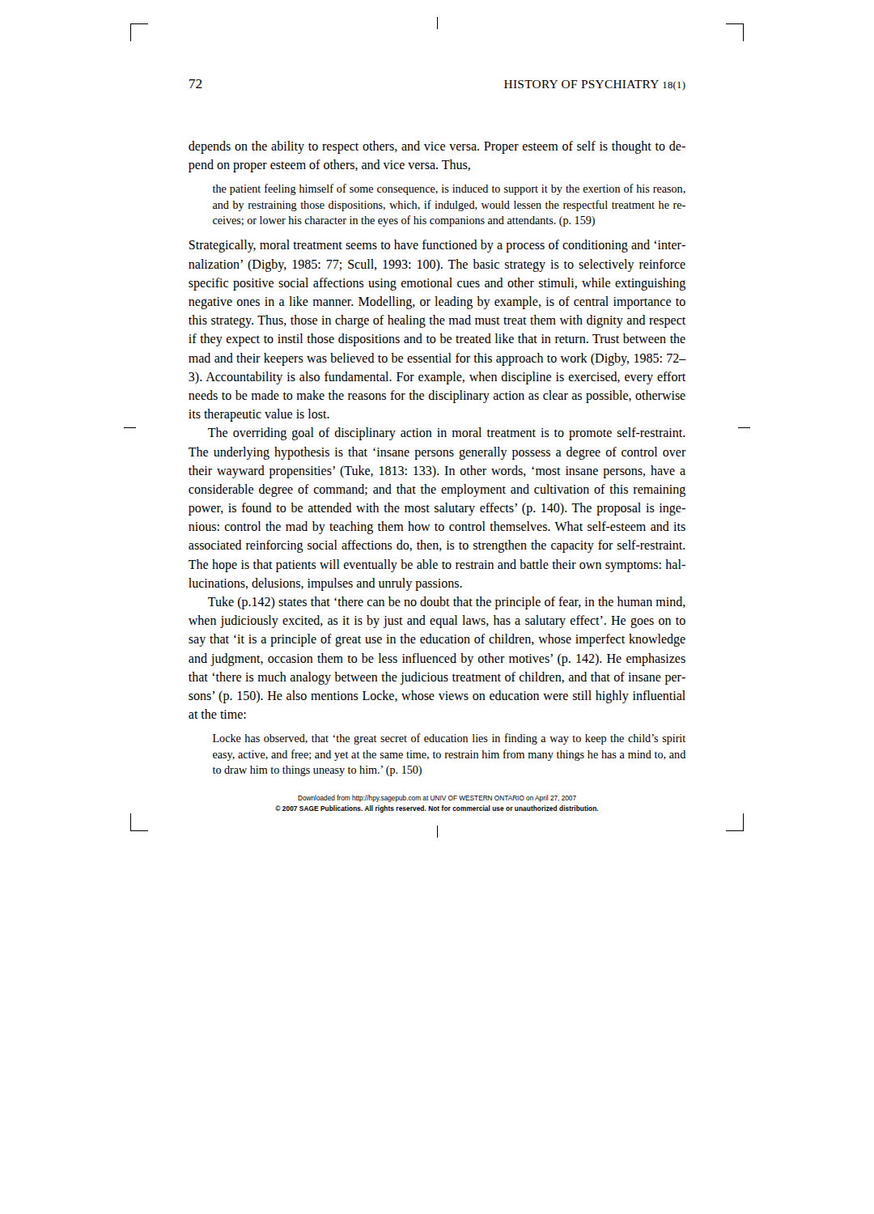72 HISTORY OF PSYCHIATRY 18(1)
depends on the ability to respect others, and vice versa. Proper esteem of self is thought to depend on proper esteem of others, and vice versa. Thus,
the patient feeling himself of some consequence, is induced to support it by the exertion of his reason, and by restraining those dispositions, which, if indulged, would lessen the respectful treatment he receives; or lower his character in the eyes of his companions and attendants. (p. 159)
Strategically, moral treatment seems to have functioned by a process of conditioning and ‘internalization’ (Digby, 1985: 77; Scull, 1993: 100). The basic strategy is to selectively reinforce specific positive social affections using emotional cues and other stimuli, while extinguishing negative ones in a like manner. Modelling, or leading by example, is of central importance to this strategy. Thus, those in charge of healing the mad must treat them with dignity and respect if they expect to instil those dispositions and to be treated like that in return. Trust between the mad and their keepers was believed to be essential for this approach to work (Digby, 1985: 72–3). Accountability is also fundamental. For example, when discipline is exercised, every effort needs to be made to make the reasons for the disciplinary action as clear as possible, otherwise its therapeutic value is lost.
The overriding goal of disciplinary action in moral treatment is to promote self-restraint. The underlying hypothesis is that ‘insane persons generally possess a degree of control over their wayward propensities’ (Tuke, 1813: 133). In other words, ‘most insane persons, have a considerable degree of command; and that the employment and cultivation of this remaining power, is found to be attended with the most salutary effects’ (p. 140). The proposal is ingenious: control the mad by teaching them how to control themselves. What self-esteem and its associated reinforcing social affections do, then, is to strengthen the capacity for self-restraint. The hope is that patients will eventually be able to restrain and battle their own symptoms: hallucinations, delusions, impulses and unruly passions.
Tuke (p.142) states that ‘there can be no doubt that the principle of fear, in the human mind, when judiciously excited, as it is by just and equal laws, has a salutary effect’. He goes on to say that ‘it is a principle of great use in the education of children, whose imperfect knowledge and judgment, occasion them to be less influenced by other motives’ (p. 142). He emphasizes that ‘there is much analogy between the judicious treatment of children, and that of insane persons’ (p. 150). He also mentions Locke, whose views on education were still highly influential at the time:
Locke has observed, that ‘the great secret of education lies in finding a way to keep the child’s spirit easy, active, and free; and yet at the same time, to restrain him from many things he has a mind to, and to draw him to things uneasy to him.’ (p. 150)
Downloaded from http://hpy.sagepub.com at UNIV OF WESTERN ONTARIO on April 27, 2007
© 2007 SAGE Publications. All rights reserved. Not for commercial use or unauthorized distribution.